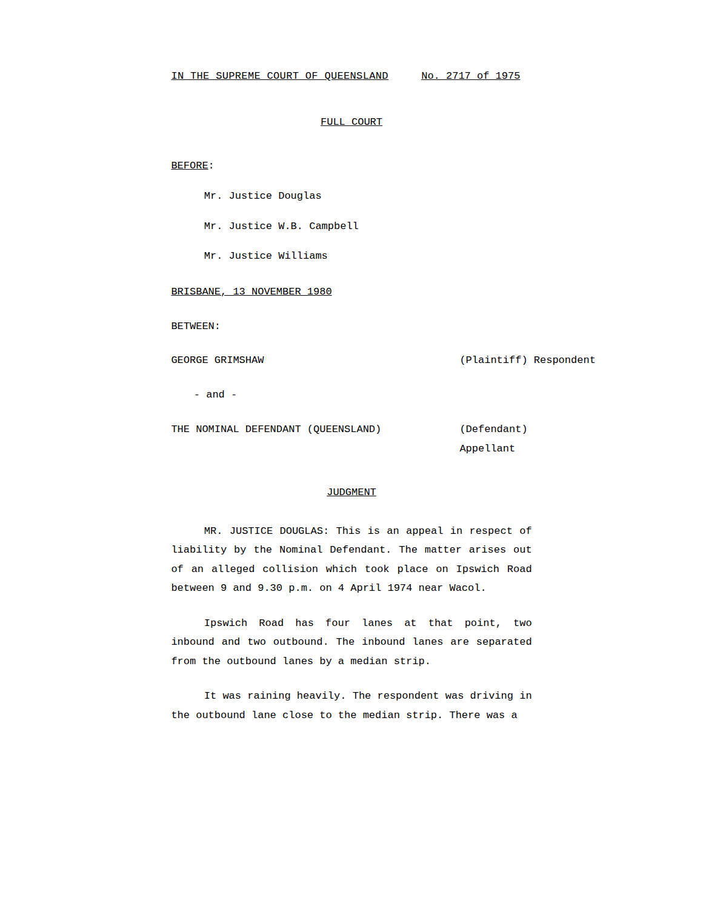IN THE SUPREME COURT OF QUEENSLAND No. 2717 of 1975
FULL COURT
BEFORE:
Mr. Justice Douglas
Mr. Justice W.B. Campbell
Mr. Justice Williams
BRISBANE, 13 NOVEMBER 1980
BETWEEN:
GEORGE GRIMSHAW (Plaintiff) Respondent
- and -
THE NOMINAL DEFENDANT (QUEENSLAND) (Defendant) Appellant
JUDGMENT
MR. JUSTICE DOUGLAS: This is an appeal in respect of liability by the Nominal Defendant. The matter arises out of an alleged collision which took place on Ipswich Road between 9 and 9.30 p.m. on 4 April 1974 near Wacol.
Ipswich Road has four lanes at that point, two inbound and two outbound. The inbound lanes are separated from the outbound lanes by a median strip.
It was raining heavily. The respondent was driving in the outbound lane close to the median strip. There was a